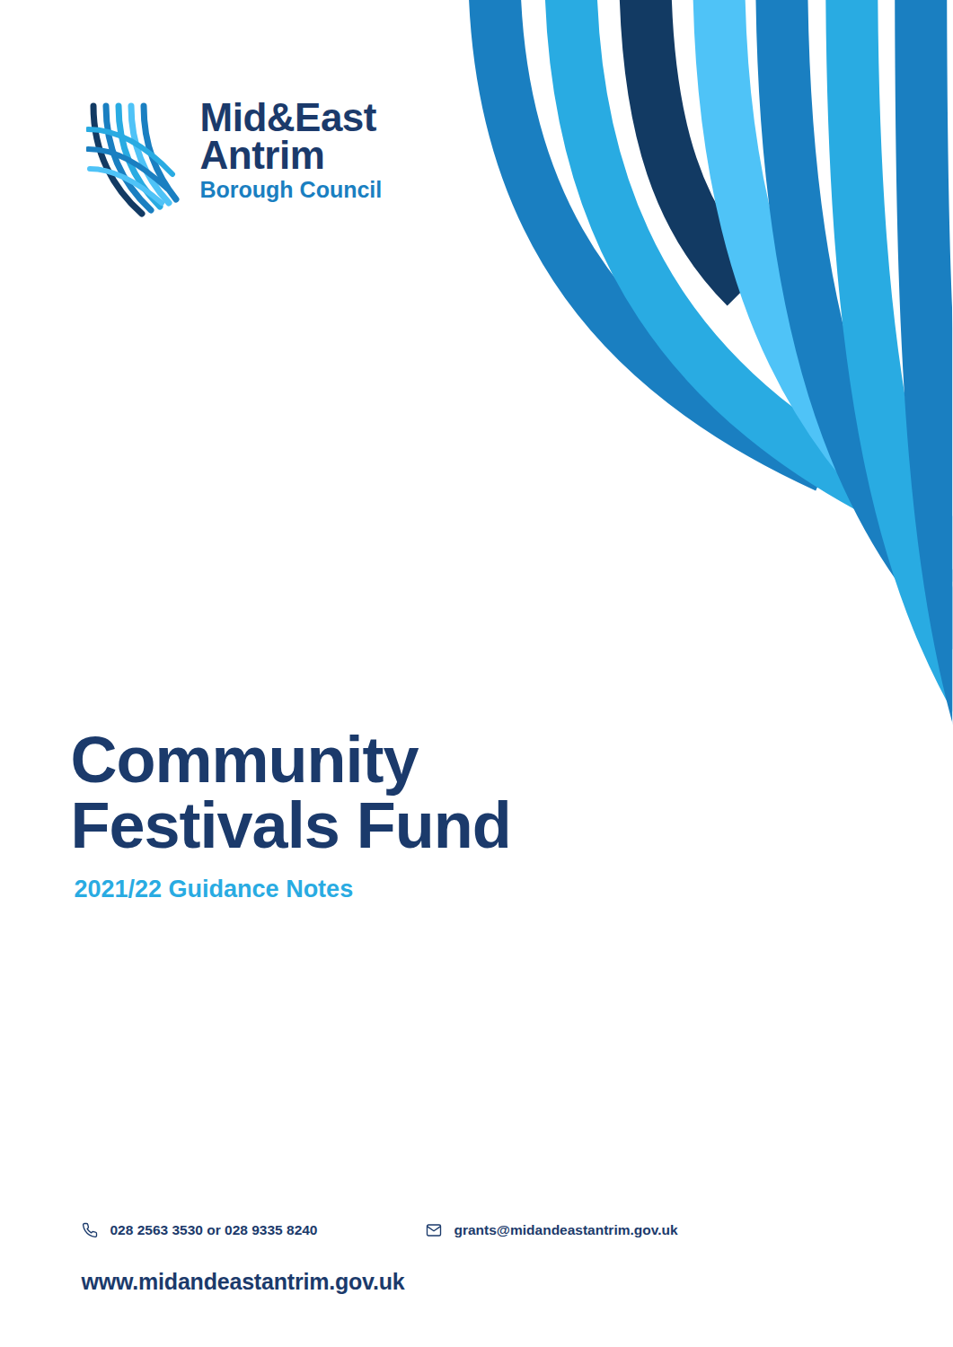Mid&East Antrim Borough Council
Community
Festivals Fund
2021/22 Guidance Notes
028 2563 3530 or 028 9335 8240
grants@midandeastantrim.gov.uk
www.midandeastantrim.gov.uk